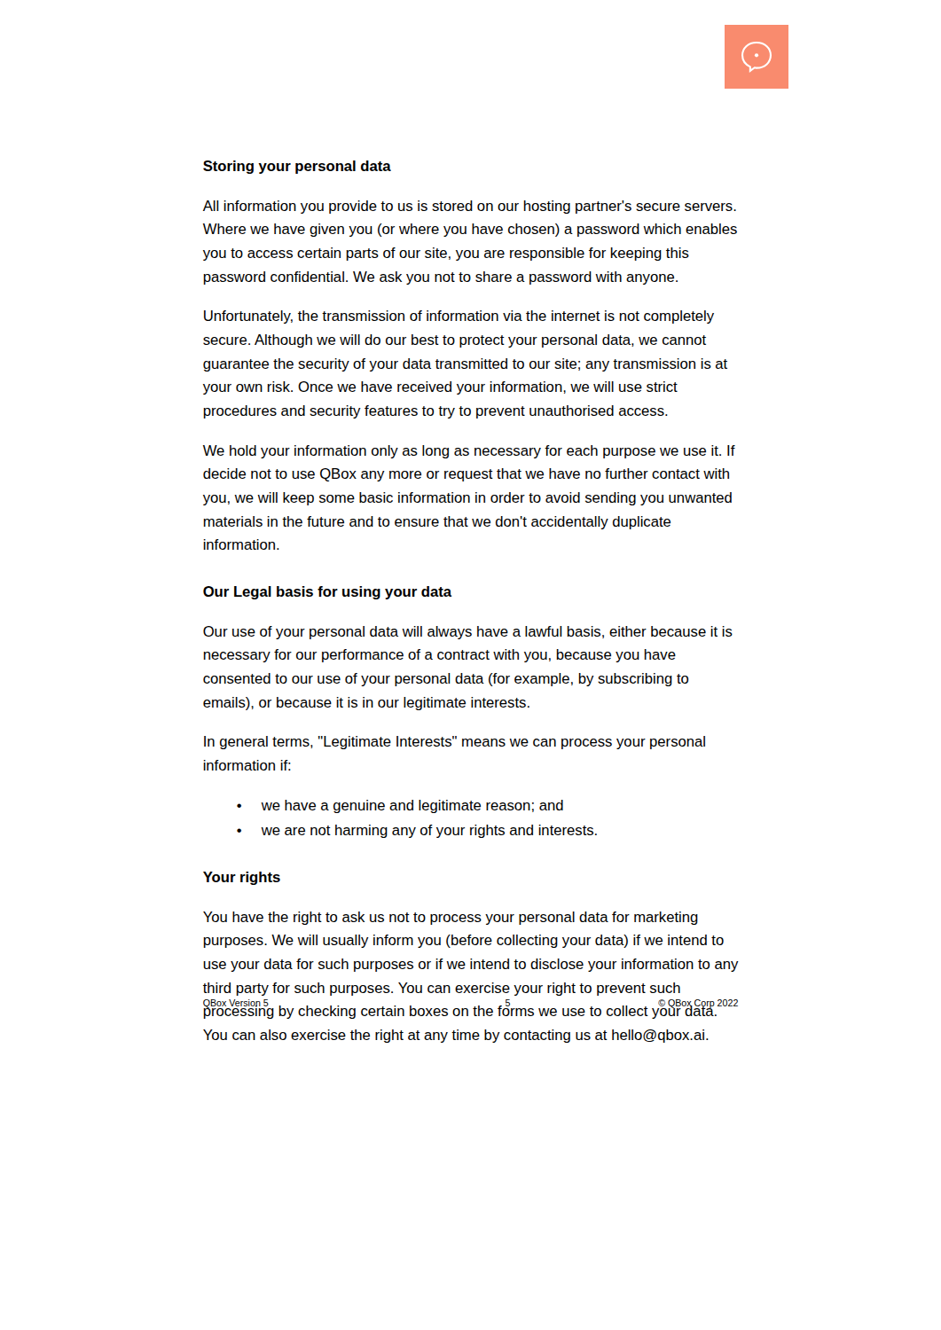Storing your personal data
All information you provide to us is stored on our hosting partner's secure servers. Where we have given you (or where you have chosen) a password which enables you to access certain parts of our site, you are responsible for keeping this password confidential. We ask you not to share a password with anyone.
Unfortunately, the transmission of information via the internet is not completely secure. Although we will do our best to protect your personal data, we cannot guarantee the security of your data transmitted to our site; any transmission is at your own risk. Once we have received your information, we will use strict procedures and security features to try to prevent unauthorised access.
We hold your information only as long as necessary for each purpose we use it. If decide not to use QBox any more or request that we have no further contact with you, we will keep some basic information in order to avoid sending you unwanted materials in the future and to ensure that we don't accidentally duplicate information.
Our Legal basis for using your data
Our use of your personal data will always have a lawful basis, either because it is necessary for our performance of a contract with you, because you have consented to our use of your personal data (for example, by subscribing to emails), or because it is in our legitimate interests.
In general terms, "Legitimate Interests" means we can process your personal information if:
we have a genuine and legitimate reason; and
we are not harming any of your rights and interests.
Your rights
You have the right to ask us not to process your personal data for marketing purposes. We will usually inform you (before collecting your data) if we intend to use your data for such purposes or if we intend to disclose your information to any third party for such purposes. You can exercise your right to prevent such processing by checking certain boxes on the forms we use to collect your data. You can also exercise the right at any time by contacting us at hello@qbox.ai.
QBox Version 5
5
© QBox Corp 2022